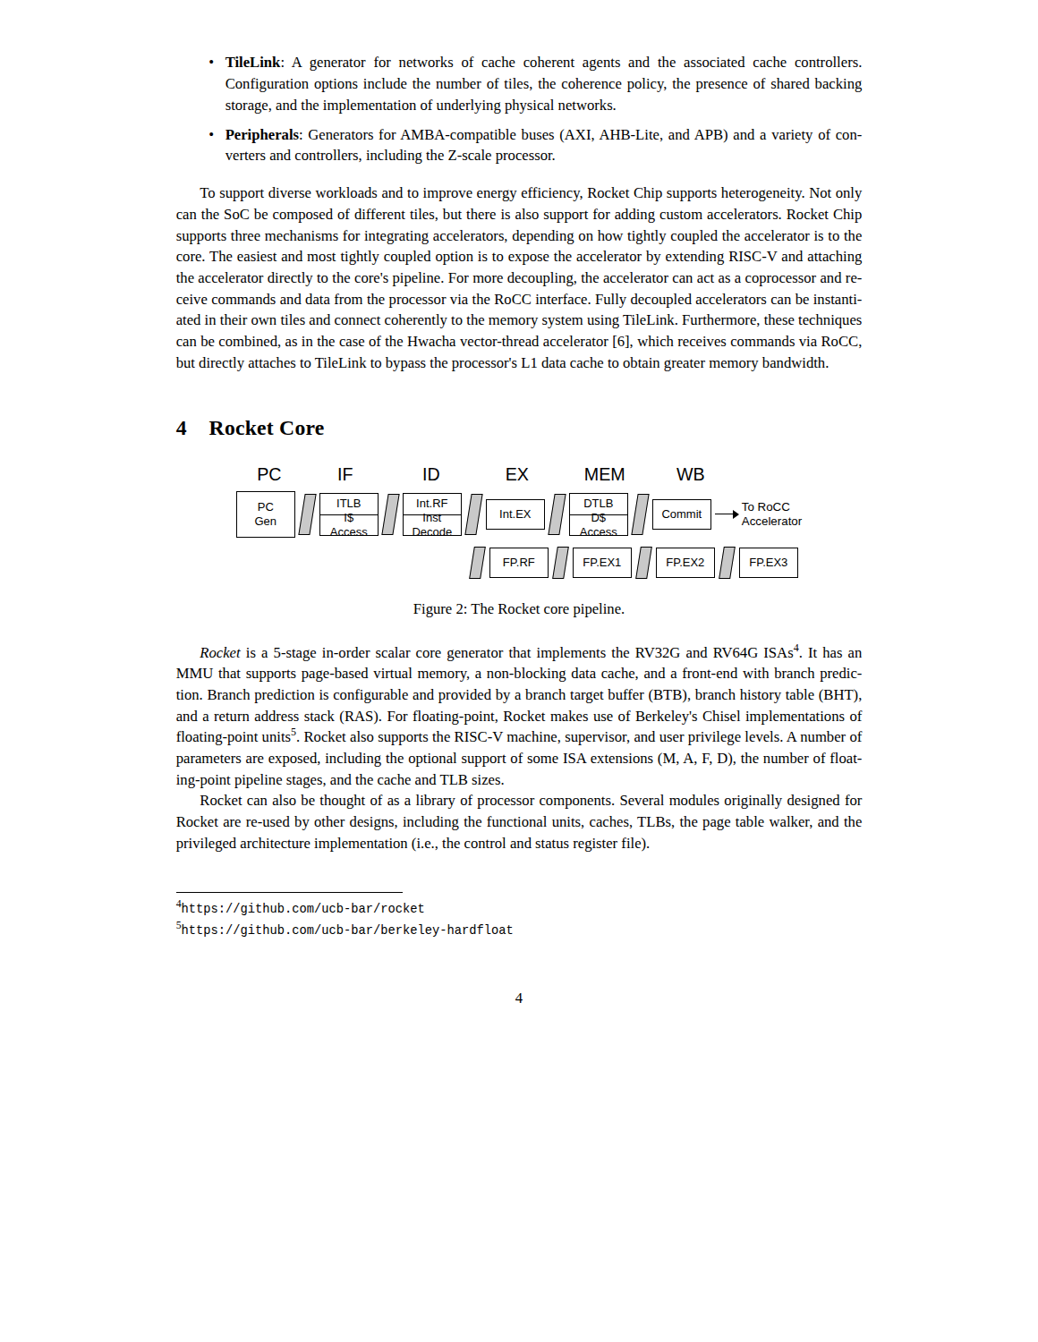TileLink: A generator for networks of cache coherent agents and the associated cache controllers. Configuration options include the number of tiles, the coherence policy, the presence of shared backing storage, and the implementation of underlying physical networks.
Peripherals: Generators for AMBA-compatible buses (AXI, AHB-Lite, and APB) and a variety of converters and controllers, including the Z-scale processor.
To support diverse workloads and to improve energy efficiency, Rocket Chip supports heterogeneity. Not only can the SoC be composed of different tiles, but there is also support for adding custom accelerators. Rocket Chip supports three mechanisms for integrating accelerators, depending on how tightly coupled the accelerator is to the core. The easiest and most tightly coupled option is to expose the accelerator by extending RISC-V and attaching the accelerator directly to the core's pipeline. For more decoupling, the accelerator can act as a coprocessor and receive commands and data from the processor via the RoCC interface. Fully decoupled accelerators can be instantiated in their own tiles and connect coherently to the memory system using TileLink. Furthermore, these techniques can be combined, as in the case of the Hwacha vector-thread accelerator [6], which receives commands via RoCC, but directly attaches to TileLink to bypass the processor's L1 data cache to obtain greater memory bandwidth.
4 Rocket Core
PC IF ID EX MEM WB
PC Gen
ITLB
I$
Access
Int.RF
Inst
Decode
Int.EX
DTLB
D$
Access
Commit
To RoCC
Accelerator
FP.RF
FP.EX1
FP.EX2
FP.EX3
Figure 2: The Rocket core pipeline.
Rocket is a 5-stage in-order scalar core generator that implements the RV32G and RV64G ISAs4. It has an MMU that supports page-based virtual memory, a non-blocking data cache, and a front-end with branch prediction. Branch prediction is configurable and provided by a branch target buffer (BTB), branch history table (BHT), and a return address stack (RAS). For floating-point, Rocket makes use of Berkeley's Chisel implementations of floating-point units5. Rocket also supports the RISC-V machine, supervisor, and user privilege levels. A number of parameters are exposed, including the optional support of some ISA extensions (M, A, F, D), the number of floating-point pipeline stages, and the cache and TLB sizes.
Rocket can also be thought of as a library of processor components. Several modules originally designed for Rocket are re-used by other designs, including the functional units, caches, TLBs, the page table walker, and the privileged architecture implementation (i.e., the control and status register file).
4 https://github.com/ucb-bar/rocket
5 https://github.com/ucb-bar/berkeley-hardfloat
4